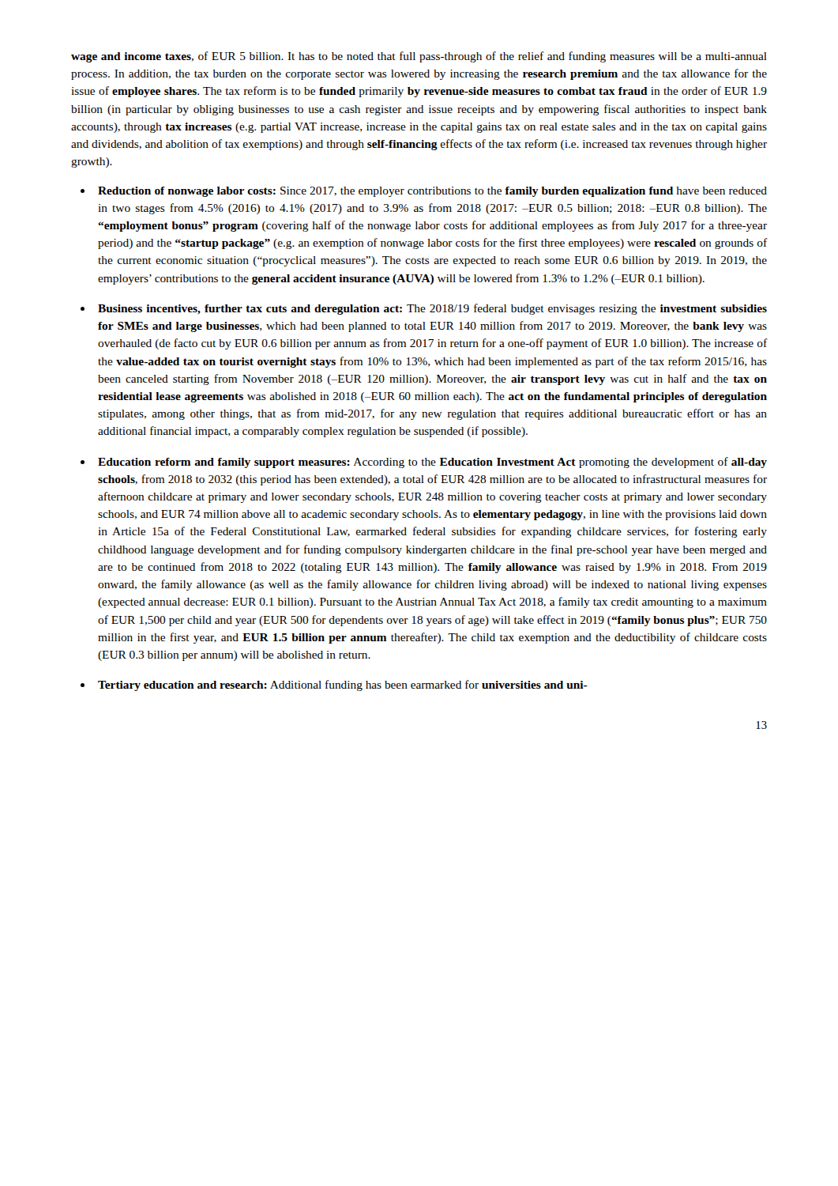wage and income taxes, of EUR 5 billion. It has to be noted that full pass-through of the relief and funding measures will be a multi-annual process. In addition, the tax burden on the corporate sector was lowered by increasing the research premium and the tax allowance for the issue of employee shares. The tax reform is to be funded primarily by revenue-side measures to combat tax fraud in the order of EUR 1.9 billion (in particular by obliging businesses to use a cash register and issue receipts and by empowering fiscal authorities to inspect bank accounts), through tax increases (e.g. partial VAT increase, increase in the capital gains tax on real estate sales and in the tax on capital gains and dividends, and abolition of tax exemptions) and through self-financing effects of the tax reform (i.e. increased tax revenues through higher growth).
Reduction of nonwage labor costs: Since 2017, the employer contributions to the family burden equalization fund have been reduced in two stages from 4.5% (2016) to 4.1% (2017) and to 3.9% as from 2018 (2017: –EUR 0.5 billion; 2018: –EUR 0.8 billion). The “employment bonus” program (covering half of the nonwage labor costs for additional employees as from July 2017 for a three-year period) and the “startup package” (e.g. an exemption of nonwage labor costs for the first three employees) were rescaled on grounds of the current economic situation (“procyclical measures”). The costs are expected to reach some EUR 0.6 billion by 2019. In 2019, the employers’ contributions to the general accident insurance (AUVA) will be lowered from 1.3% to 1.2% (–EUR 0.1 billion).
Business incentives, further tax cuts and deregulation act: The 2018/19 federal budget envisages resizing the investment subsidies for SMEs and large businesses, which had been planned to total EUR 140 million from 2017 to 2019. Moreover, the bank levy was overhauled (de facto cut by EUR 0.6 billion per annum as from 2017 in return for a one-off payment of EUR 1.0 billion). The increase of the value-added tax on tourist overnight stays from 10% to 13%, which had been implemented as part of the tax reform 2015/16, has been canceled starting from November 2018 (–EUR 120 million). Moreover, the air transport levy was cut in half and the tax on residential lease agreements was abolished in 2018 (–EUR 60 million each). The act on the fundamental principles of deregulation stipulates, among other things, that as from mid-2017, for any new regulation that requires additional bureaucratic effort or has an additional financial impact, a comparably complex regulation be suspended (if possible).
Education reform and family support measures: According to the Education Investment Act promoting the development of all-day schools, from 2018 to 2032 (this period has been extended), a total of EUR 428 million are to be allocated to infrastructural measures for afternoon childcare at primary and lower secondary schools, EUR 248 million to covering teacher costs at primary and lower secondary schools, and EUR 74 million above all to academic secondary schools. As to elementary pedagogy, in line with the provisions laid down in Article 15a of the Federal Constitutional Law, earmarked federal subsidies for expanding childcare services, for fostering early childhood language development and for funding compulsory kindergarten childcare in the final pre-school year have been merged and are to be continued from 2018 to 2022 (totaling EUR 143 million). The family allowance was raised by 1.9% in 2018. From 2019 onward, the family allowance (as well as the family allowance for children living abroad) will be indexed to national living expenses (expected annual decrease: EUR 0.1 billion). Pursuant to the Austrian Annual Tax Act 2018, a family tax credit amounting to a maximum of EUR 1,500 per child and year (EUR 500 for dependents over 18 years of age) will take effect in 2019 (“family bonus plus”; EUR 750 million in the first year, and EUR 1.5 billion per annum thereafter). The child tax exemption and the deductibility of childcare costs (EUR 0.3 billion per annum) will be abolished in return.
Tertiary education and research: Additional funding has been earmarked for universities and uni-
13